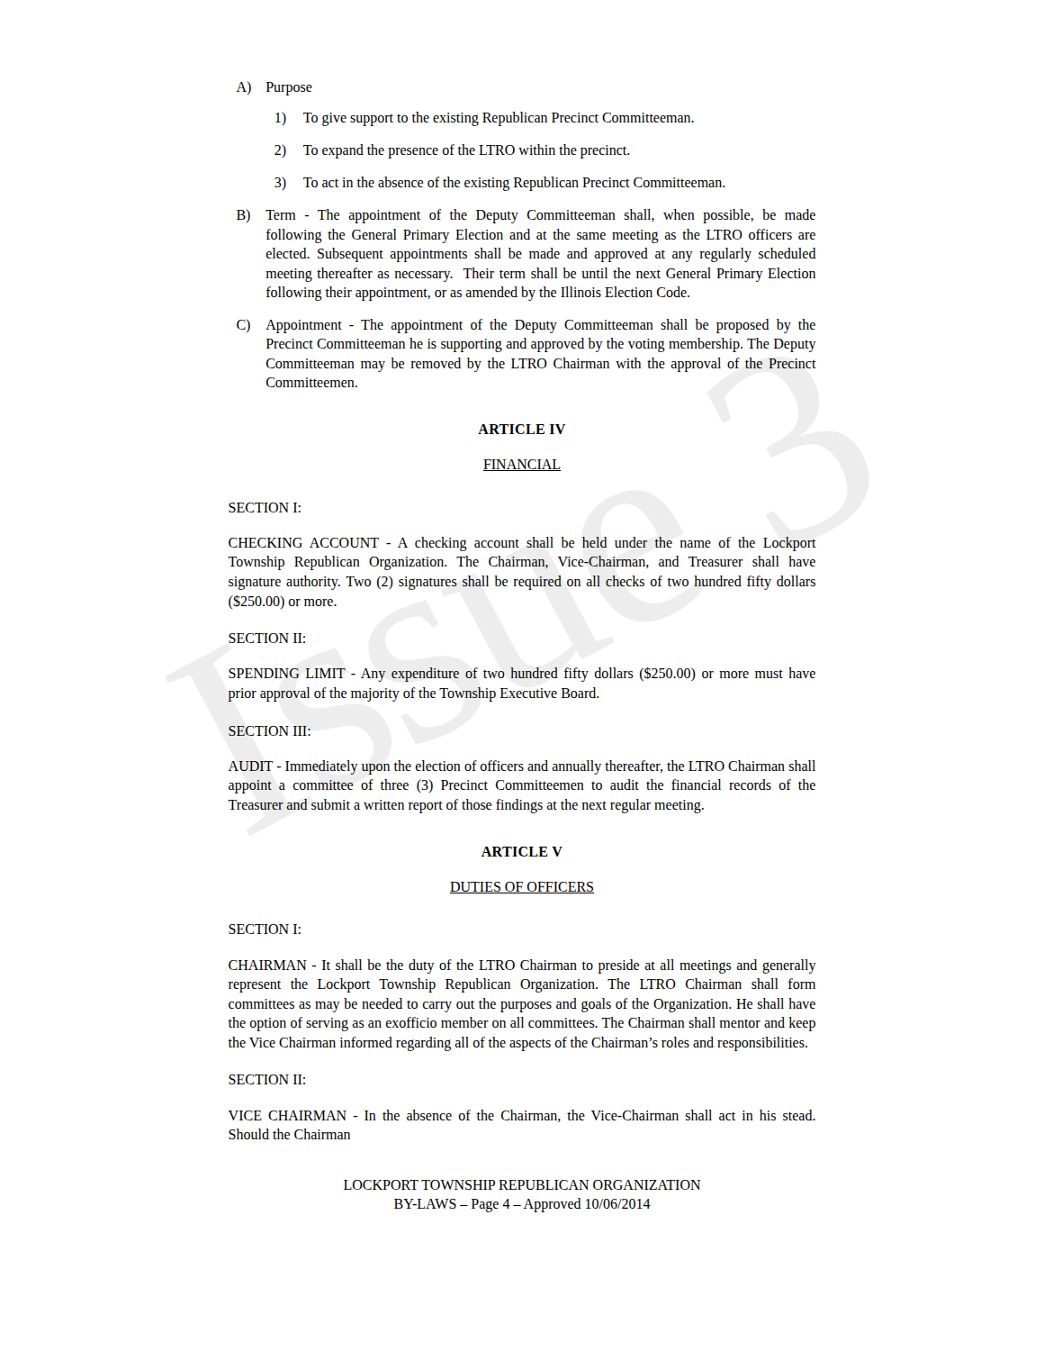Issue 3
A) Purpose
1) To give support to the existing Republican Precinct Committeeman.
2) To expand the presence of the LTRO within the precinct.
3) To act in the absence of the existing Republican Precinct Committeeman.
B) Term - The appointment of the Deputy Committeeman shall, when possible, be made following the General Primary Election and at the same meeting as the LTRO officers are elected. Subsequent appointments shall be made and approved at any regularly scheduled meeting thereafter as necessary. Their term shall be until the next General Primary Election following their appointment, or as amended by the Illinois Election Code.
C) Appointment - The appointment of the Deputy Committeeman shall be proposed by the Precinct Committeeman he is supporting and approved by the voting membership. The Deputy Committeeman may be removed by the LTRO Chairman with the approval of the Precinct Committeemen.
ARTICLE IV
FINANCIAL
SECTION I:
CHECKING ACCOUNT - A checking account shall be held under the name of the Lockport Township Republican Organization. The Chairman, Vice-Chairman, and Treasurer shall have signature authority. Two (2) signatures shall be required on all checks of two hundred fifty dollars ($250.00) or more.
SECTION II:
SPENDING LIMIT - Any expenditure of two hundred fifty dollars ($250.00) or more must have prior approval of the majority of the Township Executive Board.
SECTION III:
AUDIT - Immediately upon the election of officers and annually thereafter, the LTRO Chairman shall appoint a committee of three (3) Precinct Committeemen to audit the financial records of the Treasurer and submit a written report of those findings at the next regular meeting.
ARTICLE V
DUTIES OF OFFICERS
SECTION I:
CHAIRMAN - It shall be the duty of the LTRO Chairman to preside at all meetings and generally represent the Lockport Township Republican Organization. The LTRO Chairman shall form committees as may be needed to carry out the purposes and goals of the Organization. He shall have the option of serving as an exofficio member on all committees. The Chairman shall mentor and keep the Vice Chairman informed regarding all of the aspects of the Chairman’s roles and responsibilities.
SECTION II:
VICE CHAIRMAN - In the absence of the Chairman, the Vice-Chairman shall act in his stead. Should the Chairman
LOCKPORT TOWNSHIP REPUBLICAN ORGANIZATION
BY-LAWS – Page 4 – Approved 10/06/2014